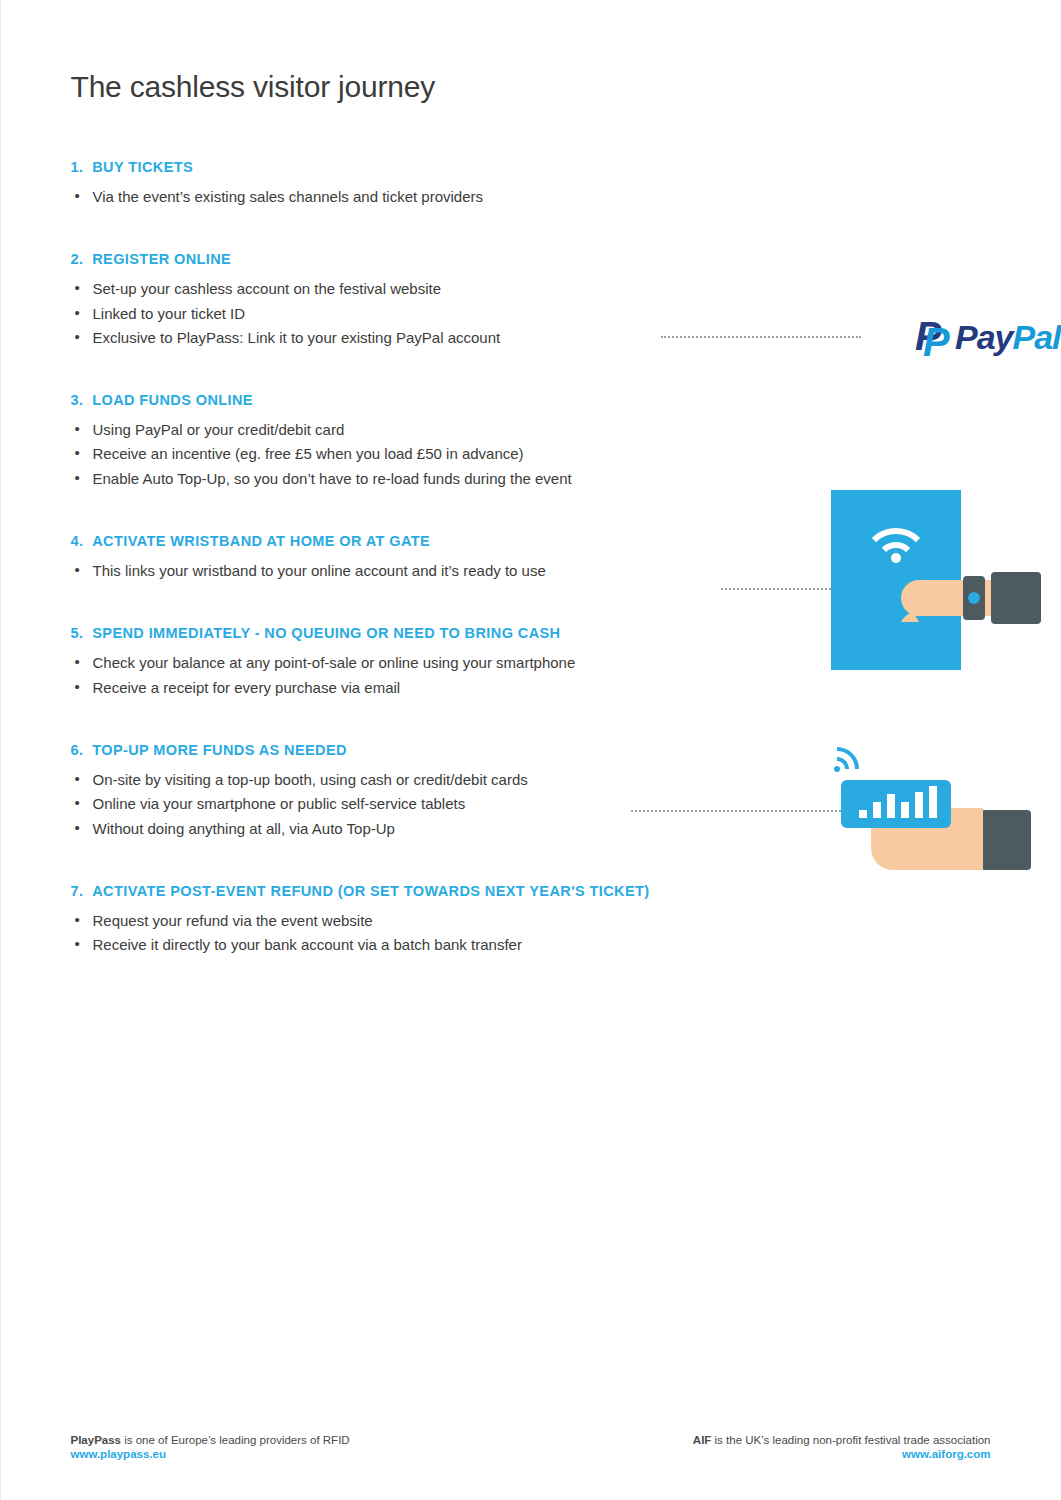The cashless visitor journey
1. Buy tickets
Via the event’s existing sales channels and ticket providers
2. Register online
Set-up your cashless account on the festival website
Linked to your ticket ID
Exclusive to PlayPass: Link it to your existing PayPal account
3. Load funds online
Using PayPal or your credit/debit card
Receive an incentive (eg. free £5 when you load £50 in advance)
Enable Auto Top-Up, so you don’t have to re-load funds during the event
4. Activate wristband at home or at gate
This links your wristband to your online account and it’s ready to use
5. Spend immediately - no queuing or need to bring cash
Check your balance at any point-of-sale or online using your smartphone
Receive a receipt for every purchase via email
6. Top-up more funds as needed
On-site by visiting a top-up booth, using cash or credit/debit cards
Online via your smartphone or public self-service tablets
Without doing anything at all, via Auto Top-Up
7. Activate post-event refund (or set towards next year's ticket)
Request your refund via the event website
Receive it directly to your bank account via a batch bank transfer
P P
Pay Pal
PlayPass is one of Europe’s leading providers of RFID www.playpass.eu
AIF is the UK’s leading non-profit festival trade association www.aiforg.com